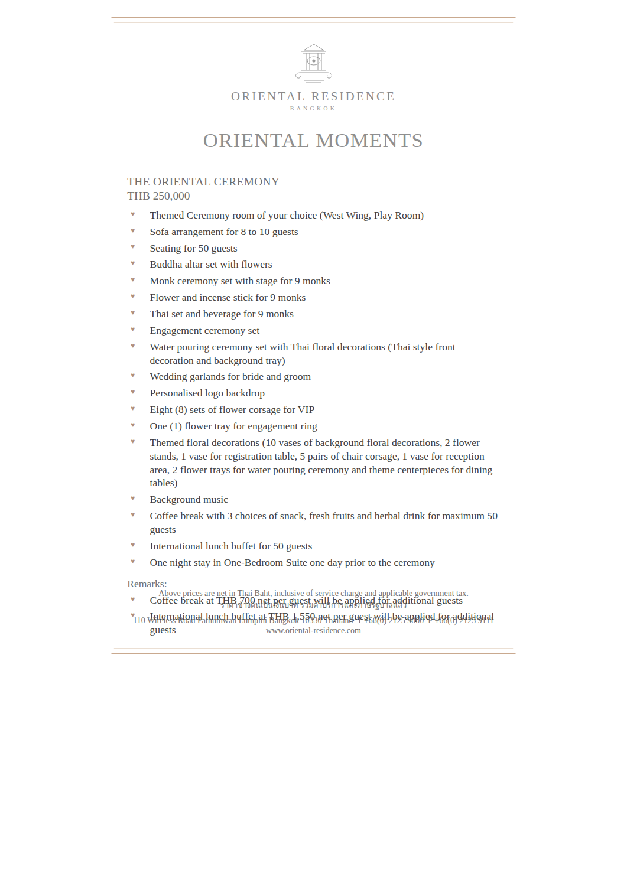Oriental Residence
Bangkok
ORIENTAL MOMENTS
The Oriental Ceremony
THB 250,000
Themed Ceremony room of your choice (West Wing, Play Room)
Sofa arrangement for 8 to 10 guests
Seating for 50 guests
Buddha altar set with flowers
Monk ceremony set with stage for 9 monks
Flower and incense stick for 9 monks
Thai set and beverage for 9 monks
Engagement ceremony set
Water pouring ceremony set with Thai floral decorations (Thai style front decoration and background tray)
Wedding garlands for bride and groom
Personalised logo backdrop
Eight (8) sets of flower corsage for VIP
One (1) flower tray for engagement ring
Themed floral decorations (10 vases of background floral decorations, 2 flower stands, 1 vase for registration table, 5 pairs of chair corsage, 1 vase for reception area, 2 flower trays for water pouring ceremony and theme centerpieces for dining tables)
Background music
Coffee break with 3 choices of snack, fresh fruits and herbal drink for maximum 50 guests
International lunch buffet for 50 guests
One night stay in One-Bedroom Suite one day prior to the ceremony
Remarks:
Coffee break at THB 700 net per guest will be applied for additional guests
International lunch buffet at THB 1,550 net per guest will be applied for additional guests
Above prices are net in Thai Baht, inclusive of service charge and applicable government tax.
ราคาข้างต้นเป็นเงินบาท รวมค่าบริการและภาษีรัฐบาลแล้ว
110 Wireless Road Pathumwan Lumpini Bangkok 10330 Thailand T +66(0) 2125 9000 F +66(0) 2125 9111
www.oriental-residence.com